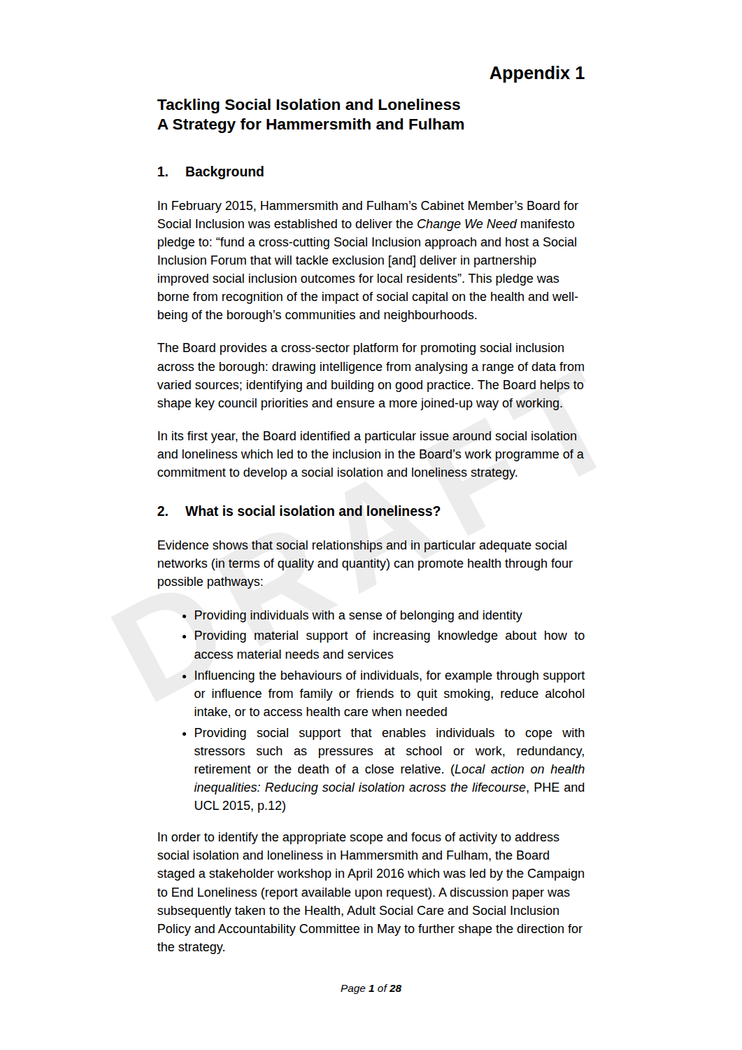DRAFT
Appendix 1
Tackling Social Isolation and Loneliness
A Strategy for Hammersmith and Fulham
1. Background
In February 2015, Hammersmith and Fulham’s Cabinet Member’s Board for Social Inclusion was established to deliver the Change We Need manifesto pledge to: “fund a cross-cutting Social Inclusion approach and host a Social Inclusion Forum that will tackle exclusion [and] deliver in partnership improved social inclusion outcomes for local residents”. This pledge was borne from recognition of the impact of social capital on the health and well-being of the borough’s communities and neighbourhoods.
The Board provides a cross-sector platform for promoting social inclusion across the borough: drawing intelligence from analysing a range of data from varied sources; identifying and building on good practice. The Board helps to shape key council priorities and ensure a more joined-up way of working.
In its first year, the Board identified a particular issue around social isolation and loneliness which led to the inclusion in the Board’s work programme of a commitment to develop a social isolation and loneliness strategy.
2. What is social isolation and loneliness?
Evidence shows that social relationships and in particular adequate social networks (in terms of quality and quantity) can promote health through four possible pathways:
Providing individuals with a sense of belonging and identity
Providing material support of increasing knowledge about how to access material needs and services
Influencing the behaviours of individuals, for example through support or influence from family or friends to quit smoking, reduce alcohol intake, or to access health care when needed
Providing social support that enables individuals to cope with stressors such as pressures at school or work, redundancy, retirement or the death of a close relative. (Local action on health inequalities: Reducing social isolation across the lifecourse, PHE and UCL 2015, p.12)
In order to identify the appropriate scope and focus of activity to address social isolation and loneliness in Hammersmith and Fulham, the Board staged a stakeholder workshop in April 2016 which was led by the Campaign to End Loneliness (report available upon request). A discussion paper was subsequently taken to the Health, Adult Social Care and Social Inclusion Policy and Accountability Committee in May to further shape the direction for the strategy.
Page 1 of 28